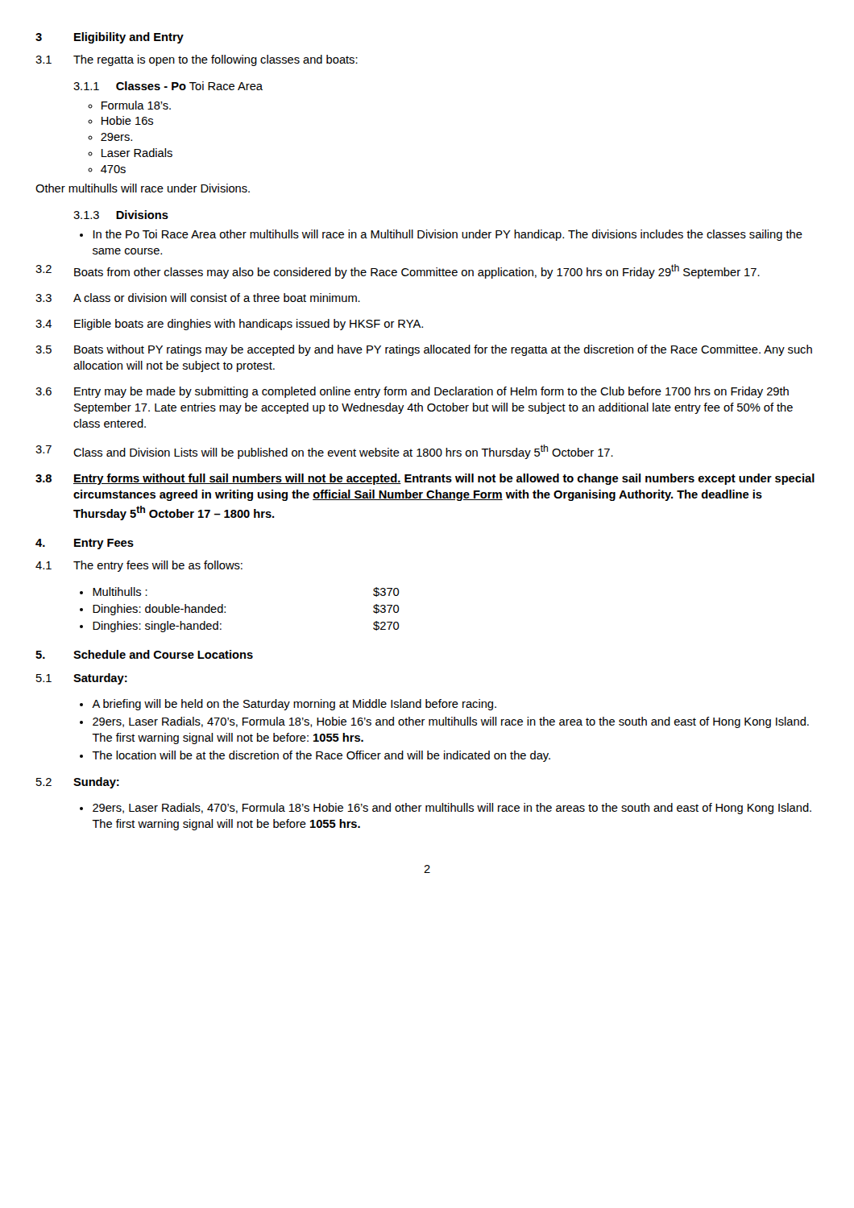3 Eligibility and Entry
3.1 The regatta is open to the following classes and boats:
3.1.1 Classes - Po Toi Race Area
Formula 18’s.
Hobie 16s
29ers.
Laser Radials
470s
Other multihulls will race under Divisions.
3.1.3 Divisions
In the Po Toi Race Area other multihulls will race in a Multihull Division under PY handicap. The divisions includes the classes sailing the same course.
3.2 Boats from other classes may also be considered by the Race Committee on application, by 1700 hrs on Friday 29th September 17.
3.3 A class or division will consist of a three boat minimum.
3.4 Eligible boats are dinghies with handicaps issued by HKSF or RYA.
3.5 Boats without PY ratings may be accepted by and have PY ratings allocated for the regatta at the discretion of the Race Committee. Any such allocation will not be subject to protest.
3.6 Entry may be made by submitting a completed online entry form and Declaration of Helm form to the Club before 1700 hrs on Friday 29th September 17. Late entries may be accepted up to Wednesday 4th October but will be subject to an additional late entry fee of 50% of the class entered.
3.7 Class and Division Lists will be published on the event website at 1800 hrs on Thursday 5th October 17.
3.8 Entry forms without full sail numbers will not be accepted. Entrants will not be allowed to change sail numbers except under special circumstances agreed in writing using the official Sail Number Change Form with the Organising Authority. The deadline is Thursday 5th October 17 – 1800 hrs.
4. Entry Fees
4.1 The entry fees will be as follows:
Multihulls :$370
Dinghies: double-handed:$370
Dinghies: single-handed:$270
5. Schedule and Course Locations
5.1 Saturday:
A briefing will be held on the Saturday morning at Middle Island before racing.
29ers, Laser Radials, 470’s, Formula 18’s, Hobie 16’s and other multihulls will race in the area to the south and east of Hong Kong Island. The first warning signal will not be before: 1055 hrs.
The location will be at the discretion of the Race Officer and will be indicated on the day.
5.2 Sunday:
29ers, Laser Radials, 470’s, Formula 18’s Hobie 16’s and other multihulls will race in the areas to the south and east of Hong Kong Island. The first warning signal will not be before 1055 hrs.
2